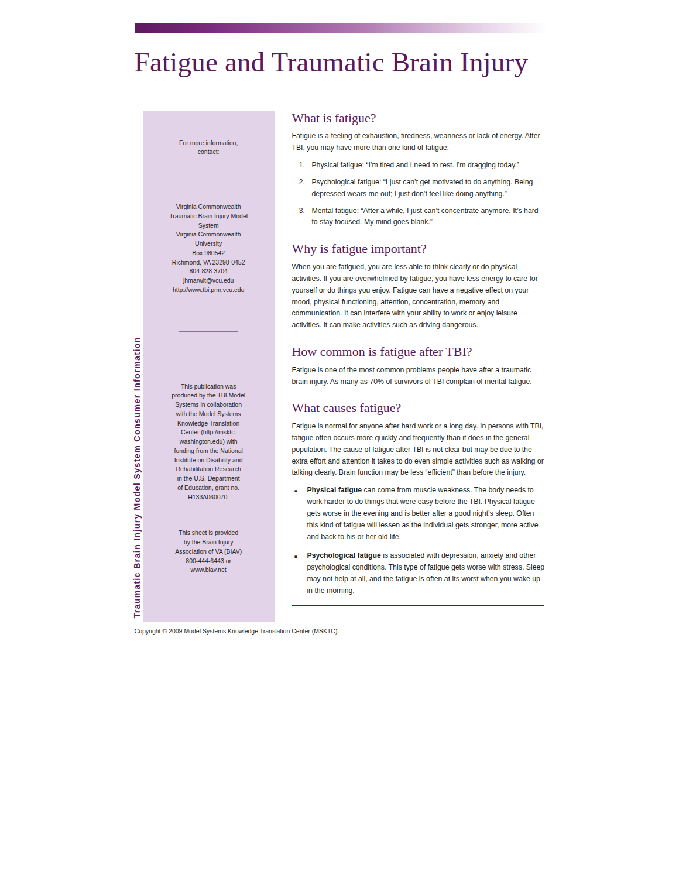Fatigue and Traumatic Brain Injury
Traumatic Brain Injury Model System Consumer Information
For more information,
contact:
Virginia Commonwealth
Traumatic Brain Injury Model
System
Virginia Commonwealth
University
Box 980542
Richmond, VA 23298-0452
804-828-3704
jhmarwit@vcu.edu
http://www.tbi.pmr.vcu.edu
This publication was
produced by the TBI Model
Systems in collaboration
with the Model Systems
Knowledge Translation
Center (http://msktc.
washington.edu) with
funding from the National
Institute on Disability and
Rehabilitation Research
in the U.S. Department
of Education, grant no.
H133A060070.
This sheet is provided
by the Brain Injury
Association of VA (BIAV)
800-444-6443 or
www.biav.net
What is fatigue?
Fatigue is a feeling of exhaustion, tiredness, weariness or lack of energy. After TBI, you may have more than one kind of fatigue:
Physical fatigue: “I’m tired and I need to rest. I’m dragging today.”
Psychological fatigue: “I just can’t get motivated to do anything. Being depressed wears me out; I just don’t feel like doing anything.”
Mental fatigue: “After a while, I just can’t concentrate anymore. It’s hard to stay focused. My mind goes blank.”
Why is fatigue important?
When you are fatigued, you are less able to think clearly or do physical activities. If you are overwhelmed by fatigue, you have less energy to care for yourself or do things you enjoy. Fatigue can have a negative effect on your mood, physical functioning, attention, concentration, memory and communication. It can interfere with your ability to work or enjoy leisure activities. It can make activities such as driving dangerous.
How common is fatigue after TBI?
Fatigue is one of the most common problems people have after a traumatic brain injury. As many as 70% of survivors of TBI complain of mental fatigue.
What causes fatigue?
Fatigue is normal for anyone after hard work or a long day. In persons with TBI, fatigue often occurs more quickly and frequently than it does in the general population. The cause of fatigue after TBI is not clear but may be due to the extra effort and attention it takes to do even simple activities such as walking or talking clearly. Brain function may be less “efficient” than before the injury.
Physical fatigue can come from muscle weakness. The body needs to work harder to do things that were easy before the TBI. Physical fatigue gets worse in the evening and is better after a good night’s sleep. Often this kind of fatigue will lessen as the individual gets stronger, more active and back to his or her old life.
Psychological fatigue is associated with depression, anxiety and other psychological conditions. This type of fatigue gets worse with stress. Sleep may not help at all, and the fatigue is often at its worst when you wake up in the morning.
Copyright © 2009 Model Systems Knowledge Translation Center (MSKTC).